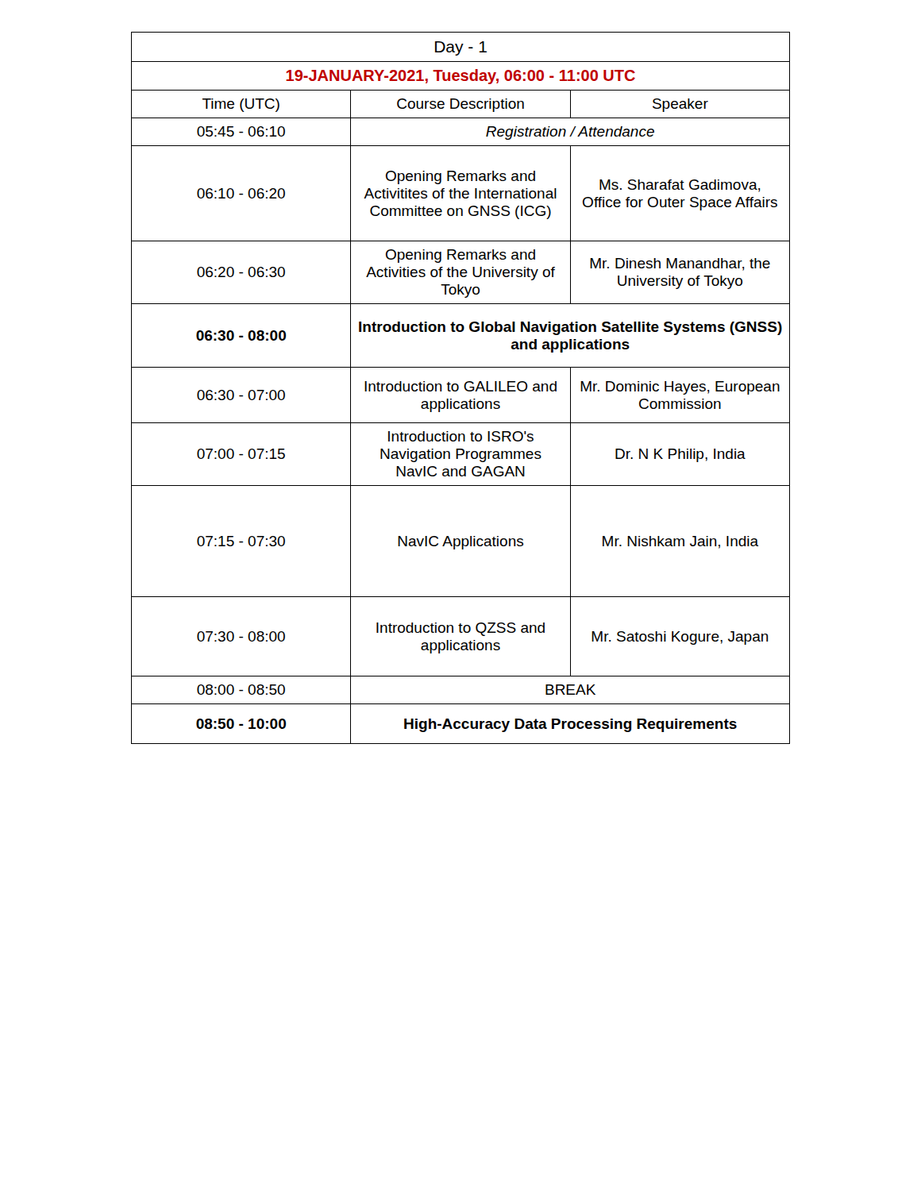| Day - 1 |
| 19-JANUARY-2021, Tuesday, 06:00 - 11:00 UTC |
| Time (UTC) | Course Description | Speaker |
| 05:45 - 06:10 | Registration / Attendance |
| 06:10 - 06:20 | Opening Remarks and Activitites of the International Committee on GNSS (ICG) | Ms. Sharafat Gadimova, Office for Outer Space Affairs |
| 06:20 - 06:30 | Opening Remarks and Activities of the University of Tokyo | Mr. Dinesh Manandhar, the University of Tokyo |
| 06:30 - 08:00 | Introduction to Global Navigation Satellite Systems (GNSS) and applications |
| 06:30 - 07:00 | Introduction to GALILEO and applications | Mr. Dominic Hayes, European Commission |
| 07:00 - 07:15 | Introduction to ISRO's Navigation Programmes NavIC and GAGAN | Dr. N K Philip, India |
| 07:15 - 07:30 | NavIC Applications | Mr. Nishkam Jain, India |
| 07:30 - 08:00 | Introduction to QZSS and applications | Mr. Satoshi Kogure, Japan |
| 08:00 - 08:50 | BREAK |
| 08:50 - 10:00 | High-Accuracy Data Processing Requirements |